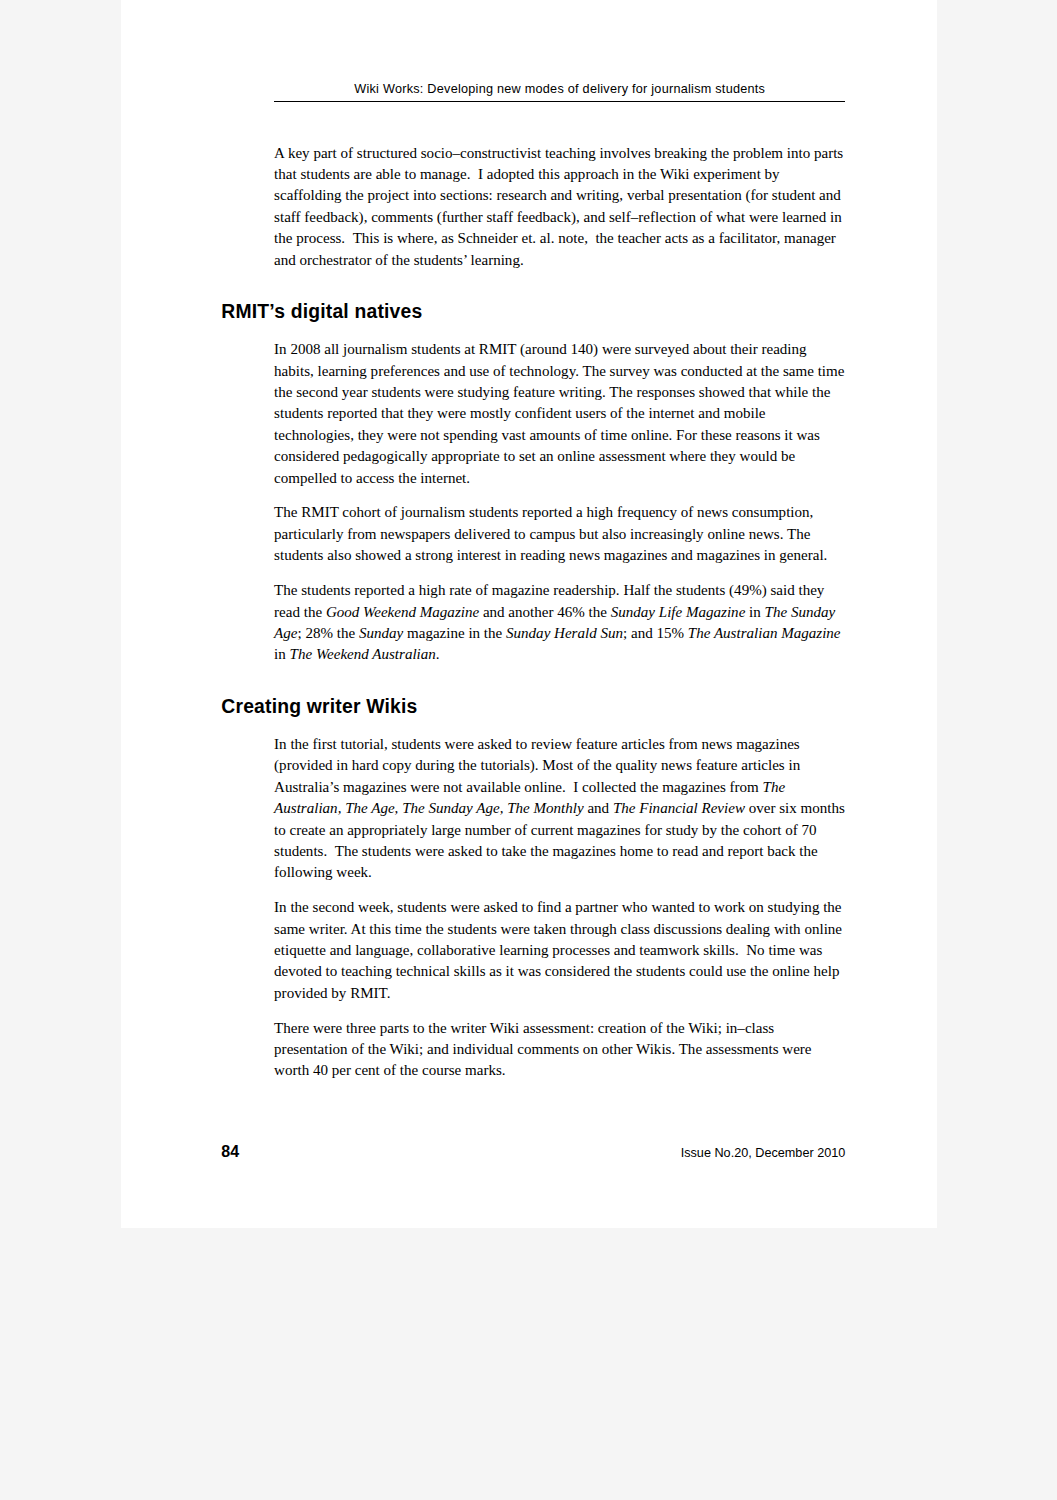Wiki Works: Developing new modes of delivery for journalism students
A key part of structured socio–constructivist teaching involves breaking the problem into parts that students are able to manage. I adopted this approach in the Wiki experiment by scaffolding the project into sections: research and writing, verbal presentation (for student and staff feedback), comments (further staff feedback), and self–reflection of what were learned in the process. This is where, as Schneider et. al. note, the teacher acts as a facilitator, manager and orchestrator of the students’ learning.
RMIT’s digital natives
In 2008 all journalism students at RMIT (around 140) were surveyed about their reading habits, learning preferences and use of technology. The survey was conducted at the same time the second year students were studying feature writing. The responses showed that while the students reported that they were mostly confident users of the internet and mobile technologies, they were not spending vast amounts of time online. For these reasons it was considered pedagogically appropriate to set an online assessment where they would be compelled to access the internet.
The RMIT cohort of journalism students reported a high frequency of news consumption, particularly from newspapers delivered to campus but also increasingly online news. The students also showed a strong interest in reading news magazines and magazines in general.
The students reported a high rate of magazine readership. Half the students (49%) said they read the Good Weekend Magazine and another 46% the Sunday Life Magazine in The Sunday Age; 28% the Sunday magazine in the Sunday Herald Sun; and 15% The Australian Magazine in The Weekend Australian.
Creating writer Wikis
In the first tutorial, students were asked to review feature articles from news magazines (provided in hard copy during the tutorials). Most of the quality news feature articles in Australia’s magazines were not available online. I collected the magazines from The Australian, The Age, The Sunday Age, The Monthly and The Financial Review over six months to create an appropriately large number of current magazines for study by the cohort of 70 students. The students were asked to take the magazines home to read and report back the following week.
In the second week, students were asked to find a partner who wanted to work on studying the same writer. At this time the students were taken through class discussions dealing with online etiquette and language, collaborative learning processes and teamwork skills. No time was devoted to teaching technical skills as it was considered the students could use the online help provided by RMIT.
There were three parts to the writer Wiki assessment: creation of the Wiki; in–class presentation of the Wiki; and individual comments on other Wikis. The assessments were worth 40 per cent of the course marks.
84
Issue No.20, December 2010